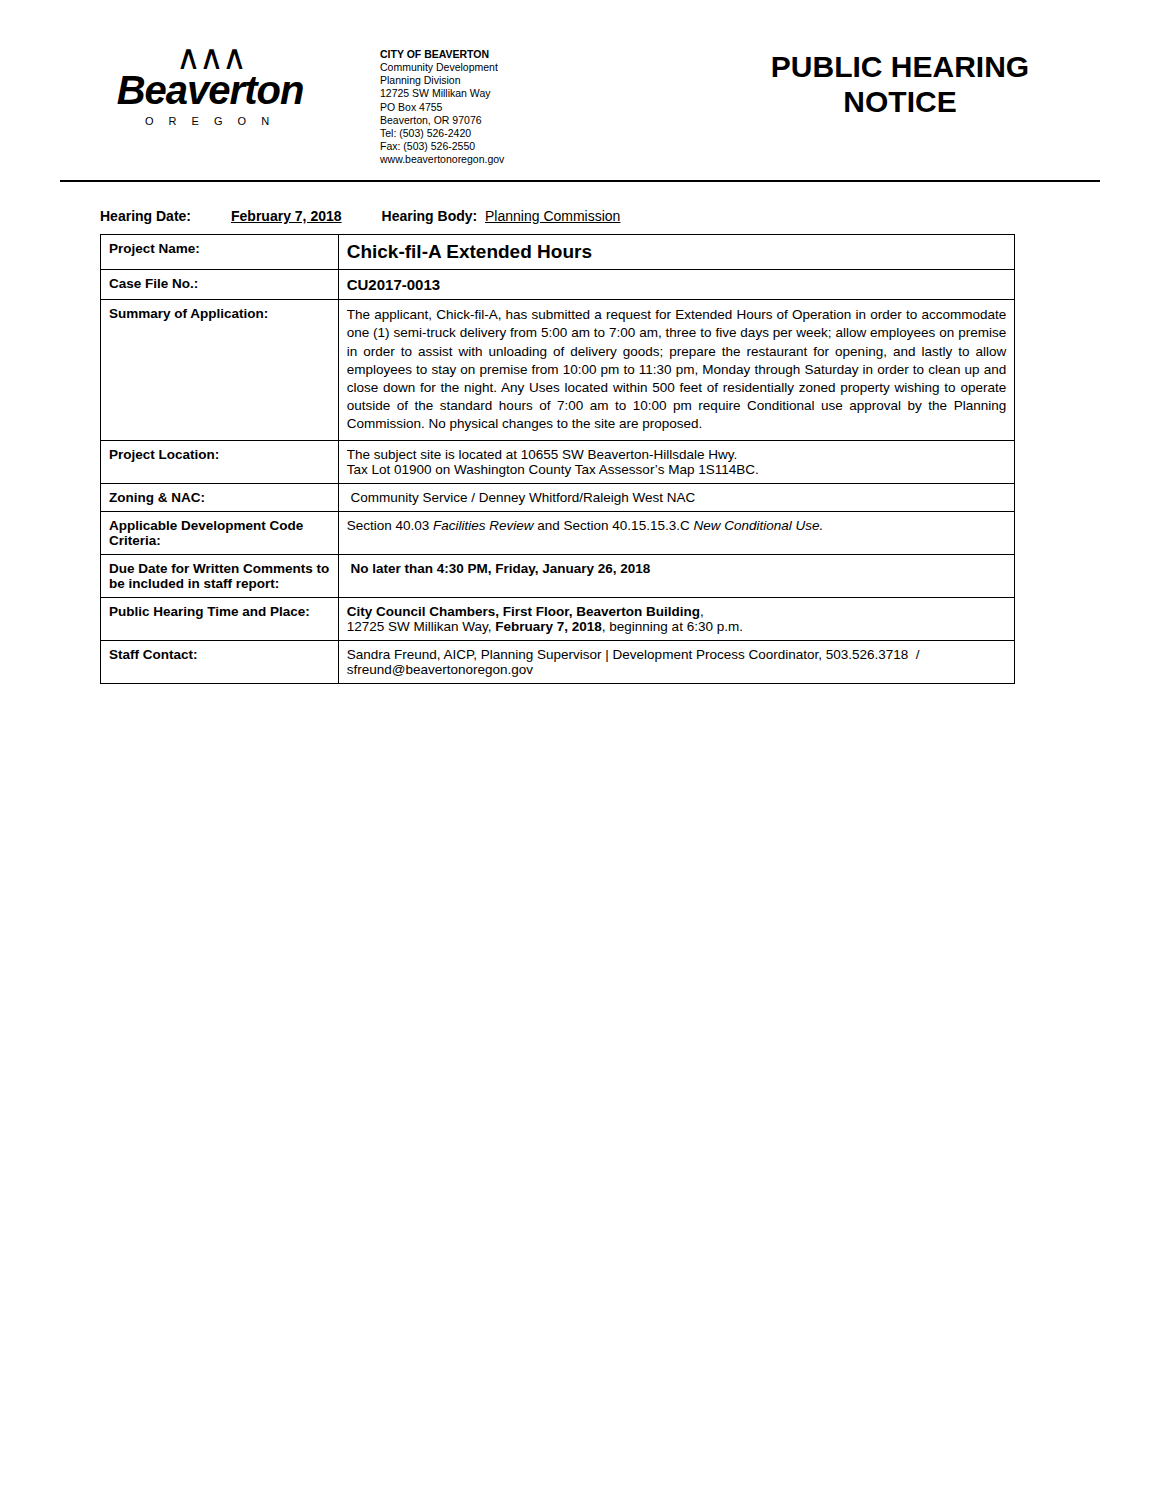∧∧∧
Beaverton
O R E G O N
CITY OF BEAVERTON
Community Development
Planning Division
12725 SW Millikan Way
PO Box 4755
Beaverton, OR 97076
Tel: (503) 526-2420
Fax: (503) 526-2550
www.beavertonoregon.gov
PUBLIC HEARING
NOTICE
Hearing Date: February 7, 2018 Hearing Body: Planning Commission
| Project Name: | Chick-fil-A Extended Hours |
| Case File No.: | CU2017-0013 |
| Summary of Application: | The applicant, Chick-fil-A, has submitted a request for Extended Hours of Operation in order to accommodate one (1) semi-truck delivery from 5:00 am to 7:00 am, three to five days per week; allow employees on premise in order to assist with unloading of delivery goods; prepare the restaurant for opening, and lastly to allow employees to stay on premise from 10:00 pm to 11:30 pm, Monday through Saturday in order to clean up and close down for the night. Any Uses located within 500 feet of residentially zoned property wishing to operate outside of the standard hours of 7:00 am to 10:00 pm require Conditional use approval by the Planning Commission. No physical changes to the site are proposed. |
| Project Location: | The subject site is located at 10655 SW Beaverton-Hillsdale Hwy. Tax Lot 01900 on Washington County Tax Assessor’s Map 1S114BC. |
| Zoning & NAC: | Community Service / Denney Whitford/Raleigh West NAC |
| Applicable Development Code Criteria: | Section 40.03 Facilities Review and Section 40.15.15.3.C New Conditional Use. |
| Due Date for Written Comments to be included in staff report: | No later than 4:30 PM, Friday, January 26, 2018 |
| Public Hearing Time and Place: | City Council Chambers, First Floor, Beaverton Building , 12725 SW Millikan Way, February 7, 2018 , beginning at 6:30 p.m. |
| Staff Contact: | Sandra Freund, AICP, Planning Supervisor / Development Process Coordinator, 503.526.3718 / sfreund@beavertonoregon.gov |